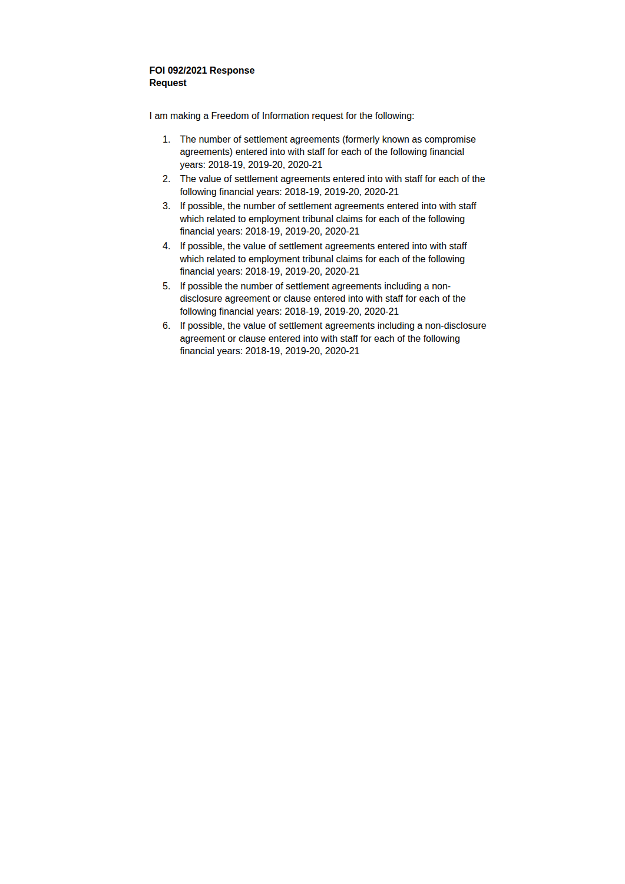FOI 092/2021 ResponseRequest
I am making a Freedom of Information request for the following:
The number of settlement agreements (formerly known as compromise agreements) entered into with staff for each of the following financial years: 2018-19, 2019-20, 2020-21
The value of settlement agreements entered into with staff for each of the following financial years: 2018-19, 2019-20, 2020-21
If possible, the number of settlement agreements entered into with staff which related to employment tribunal claims for each of the following financial years: 2018-19, 2019-20, 2020-21
If possible, the value of settlement agreements entered into with staff which related to employment tribunal claims for each of the following financial years: 2018-19, 2019-20, 2020-21
If possible the number of settlement agreements including a non-disclosure agreement or clause entered into with staff for each of the following financial years: 2018-19, 2019-20, 2020-21
If possible, the value of settlement agreements including a non-disclosure agreement or clause entered into with staff for each of the following financial years: 2018-19, 2019-20, 2020-21